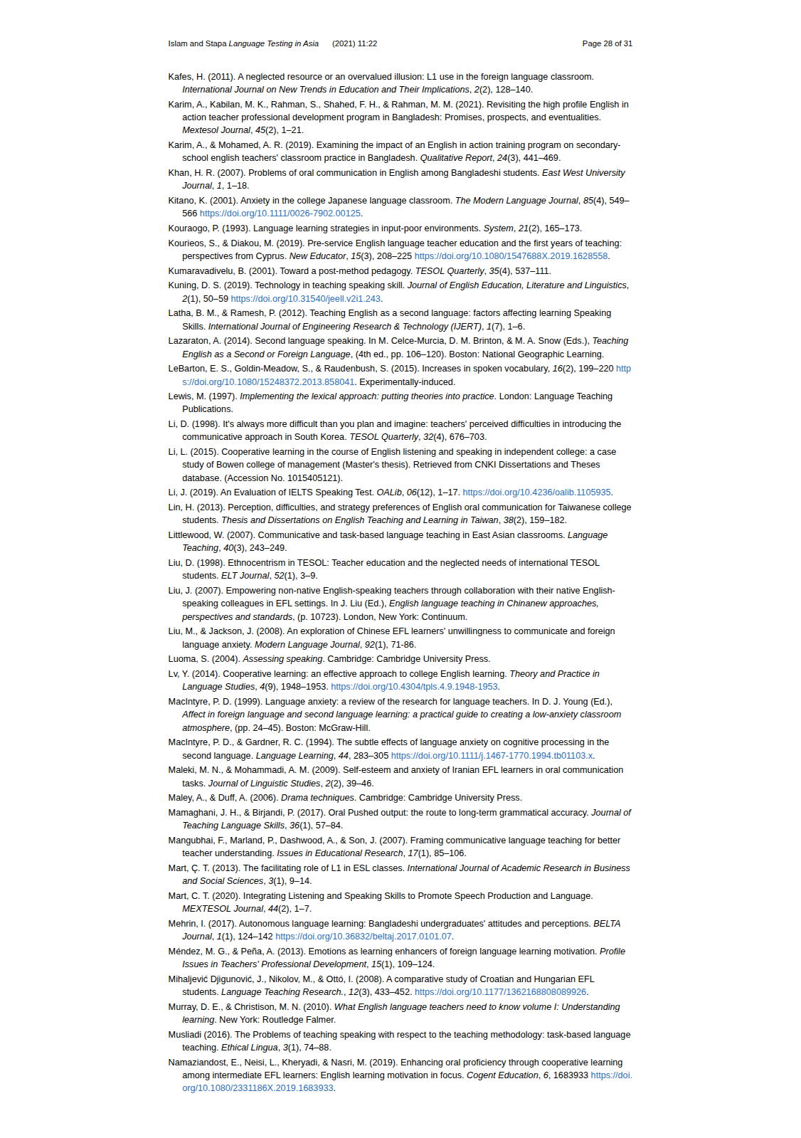Islam and Stapa Language Testing in Asia (2021) 11:22
Page 28 of 31
Kafes, H. (2011). A neglected resource or an overvalued illusion: L1 use in the foreign language classroom. International Journal on New Trends in Education and Their Implications, 2(2), 128–140.
Karim, A., Kabilan, M. K., Rahman, S., Shahed, F. H., & Rahman, M. M. (2021). Revisiting the high profile English in action teacher professional development program in Bangladesh: Promises, prospects, and eventualities. Mextesol Journal, 45(2), 1–21.
Karim, A., & Mohamed, A. R. (2019). Examining the impact of an English in action training program on secondary-school english teachers' classroom practice in Bangladesh. Qualitative Report, 24(3), 441–469.
Khan, H. R. (2007). Problems of oral communication in English among Bangladeshi students. East West University Journal, 1, 1–18.
Kitano, K. (2001). Anxiety in the college Japanese language classroom. The Modern Language Journal, 85(4), 549–566 https://doi.org/10.1111/0026-7902.00125.
Kouraogo, P. (1993). Language learning strategies in input-poor environments. System, 21(2), 165–173.
Kourieos, S., & Diakou, M. (2019). Pre-service English language teacher education and the first years of teaching: perspectives from Cyprus. New Educator, 15(3), 208–225 https://doi.org/10.1080/1547688X.2019.1628558.
Kumaravadivelu, B. (2001). Toward a post-method pedagogy. TESOL Quarterly, 35(4), 537–111.
Kuning, D. S. (2019). Technology in teaching speaking skill. Journal of English Education, Literature and Linguistics, 2(1), 50–59 https://doi.org/10.31540/jeell.v2i1.243.
Latha, B. M., & Ramesh, P. (2012). Teaching English as a second language: factors affecting learning Speaking Skills. International Journal of Engineering Research & Technology (IJERT), 1(7), 1–6.
Lazaraton, A. (2014). Second language speaking. In M. Celce-Murcia, D. M. Brinton, & M. A. Snow (Eds.), Teaching English as a Second or Foreign Language, (4th ed., pp. 106–120). Boston: National Geographic Learning.
LeBarton, E. S., Goldin-Meadow, S., & Raudenbush, S. (2015). Increases in spoken vocabulary, 16(2), 199–220 https://doi.org/10.1080/15248372.2013.858041. Experimentally-induced.
Lewis, M. (1997). Implementing the lexical approach: putting theories into practice. London: Language Teaching Publications.
Li, D. (1998). It's always more difficult than you plan and imagine: teachers' perceived difficulties in introducing the communicative approach in South Korea. TESOL Quarterly, 32(4), 676–703.
Li, L. (2015). Cooperative learning in the course of English listening and speaking in independent college: a case study of Bowen college of management (Master's thesis). Retrieved from CNKI Dissertations and Theses database. (Accession No. 1015405121).
Li, J. (2019). An Evaluation of IELTS Speaking Test. OALib, 06(12), 1–17. https://doi.org/10.4236/oalib.1105935.
Lin, H. (2013). Perception, difficulties, and strategy preferences of English oral communication for Taiwanese college students. Thesis and Dissertations on English Teaching and Learning in Taiwan, 38(2), 159–182.
Littlewood, W. (2007). Communicative and task-based language teaching in East Asian classrooms. Language Teaching, 40(3), 243–249.
Liu, D. (1998). Ethnocentrism in TESOL: Teacher education and the neglected needs of international TESOL students. ELT Journal, 52(1), 3–9.
Liu, J. (2007). Empowering non-native English-speaking teachers through collaboration with their native English-speaking colleagues in EFL settings. In J. Liu (Ed.), English language teaching in Chinanew approaches, perspectives and standards, (p. 10723). London, New York: Continuum.
Liu, M., & Jackson, J. (2008). An exploration of Chinese EFL learners' unwillingness to communicate and foreign language anxiety. Modern Language Journal, 92(1), 71-86.
Luoma, S. (2004). Assessing speaking. Cambridge: Cambridge University Press.
Lv, Y. (2014). Cooperative learning: an effective approach to college English learning. Theory and Practice in Language Studies, 4(9), 1948–1953. https://doi.org/10.4304/tpls.4.9.1948-1953.
MacIntyre, P. D. (1999). Language anxiety: a review of the research for language teachers. In D. J. Young (Ed.), Affect in foreign language and second language learning: a practical guide to creating a low-anxiety classroom atmosphere, (pp. 24–45). Boston: McGraw-Hill.
MacIntyre, P. D., & Gardner, R. C. (1994). The subtle effects of language anxiety on cognitive processing in the second language. Language Learning, 44, 283–305 https://doi.org/10.1111/j.1467-1770.1994.tb01103.x.
Maleki, M. N., & Mohammadi, A. M. (2009). Self-esteem and anxiety of Iranian EFL learners in oral communication tasks. Journal of Linguistic Studies, 2(2), 39–46.
Maley, A., & Duff, A. (2006). Drama techniques. Cambridge: Cambridge University Press.
Mamaghani, J. H., & Birjandi, P. (2017). Oral Pushed output: the route to long-term grammatical accuracy. Journal of Teaching Language Skills, 36(1), 57–84.
Mangubhai, F., Marland, P., Dashwood, A., & Son, J. (2007). Framing communicative language teaching for better teacher understanding. Issues in Educational Research, 17(1), 85–106.
Mart, Ç. T. (2013). The facilitating role of L1 in ESL classes. International Journal of Academic Research in Business and Social Sciences, 3(1), 9–14.
Mart, C. T. (2020). Integrating Listening and Speaking Skills to Promote Speech Production and Language. MEXTESOL Journal, 44(2), 1–7.
Mehrin, I. (2017). Autonomous language learning: Bangladeshi undergraduates' attitudes and perceptions. BELTA Journal, 1(1), 124–142 https://doi.org/10.36832/beltaj.2017.0101.07.
Méndez, M. G., & Peña, A. (2013). Emotions as learning enhancers of foreign language learning motivation. Profile Issues in Teachers' Professional Development, 15(1), 109–124.
Mihaljević Djigunović, J., Nikolov, M., & Ottó, I. (2008). A comparative study of Croatian and Hungarian EFL students. Language Teaching Research., 12(3), 433–452. https://doi.org/10.1177/1362168808089926.
Murray, D. E., & Christison, M. N. (2010). What English language teachers need to know volume I: Understanding learning. New York: Routledge Falmer.
Musliadi (2016). The Problems of teaching speaking with respect to the teaching methodology: task-based language teaching. Ethical Lingua, 3(1), 74–88.
Namaziandost, E., Neisi, L., Kheryadi, & Nasri, M. (2019). Enhancing oral proficiency through cooperative learning among intermediate EFL learners: English learning motivation in focus. Cogent Education, 6, 1683933 https://doi.org/10.1080/2331186X.2019.1683933.